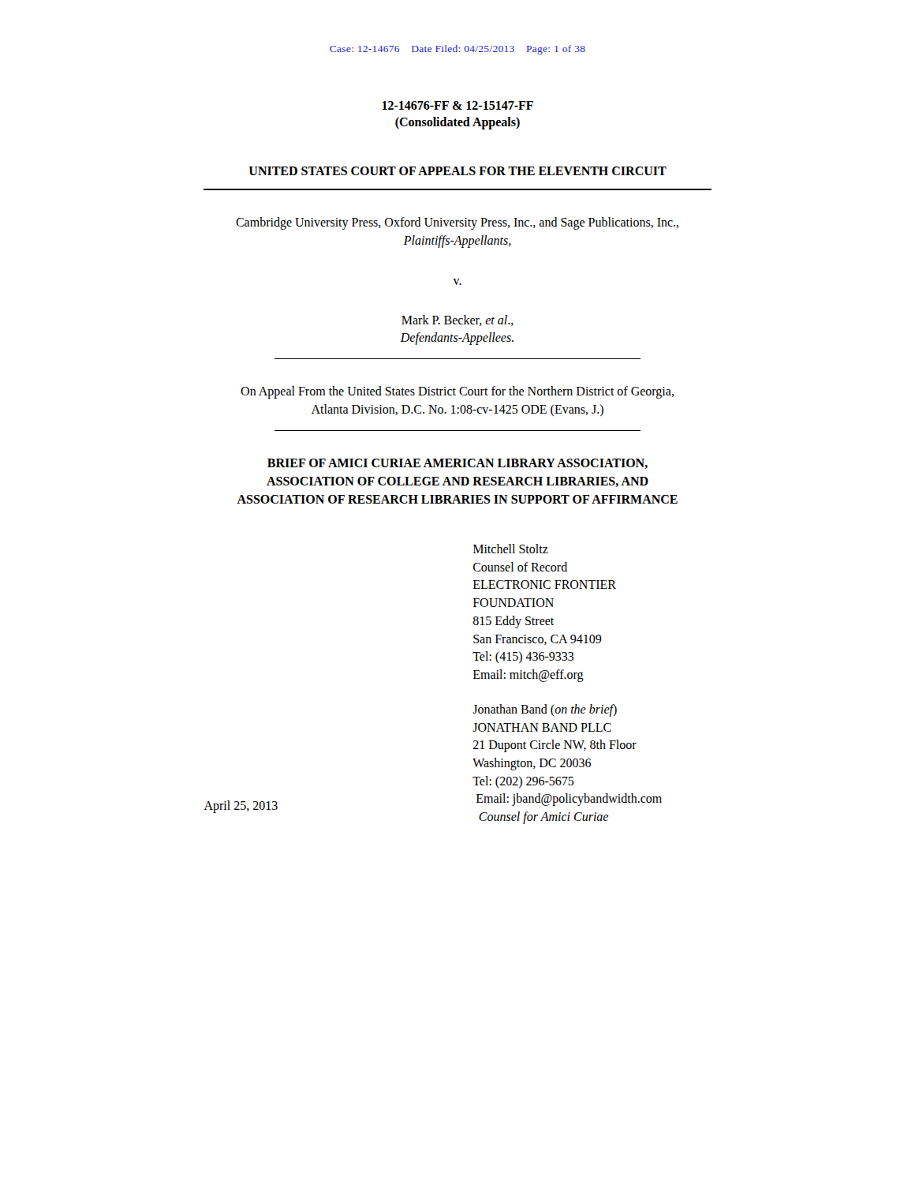Case: 12-14676 Date Filed: 04/25/2013 Page: 1 of 38
12-14676-FF & 12-15147-FF
(Consolidated Appeals)
UNITED STATES COURT OF APPEALS FOR THE ELEVENTH CIRCUIT
Cambridge University Press, Oxford University Press, Inc., and Sage Publications, Inc.,
Plaintiffs-Appellants,
v.
Mark P. Becker, et al.,
Defendants-Appellees.
On Appeal From the United States District Court for the Northern District of Georgia,
Atlanta Division, D.C. No. 1:08-cv-1425 ODE (Evans, J.)
BRIEF OF AMICI CURIAE AMERICAN LIBRARY ASSOCIATION,
ASSOCIATION OF COLLEGE AND RESEARCH LIBRARIES, AND
ASSOCIATION OF RESEARCH LIBRARIES IN SUPPORT OF AFFIRMANCE
Mitchell Stoltz
Counsel of Record
ELECTRONIC FRONTIER
FOUNDATION
815 Eddy Street
San Francisco, CA 94109
Tel: (415) 436-9333
Email: mitch@eff.org
Jonathan Band (on the brief)
JONATHAN BAND PLLC
21 Dupont Circle NW, 8th Floor
Washington, DC 20036
Tel: (202) 296-5675
Email: jband@policybandwidth.com
Counsel for Amici Curiae
April 25, 2013